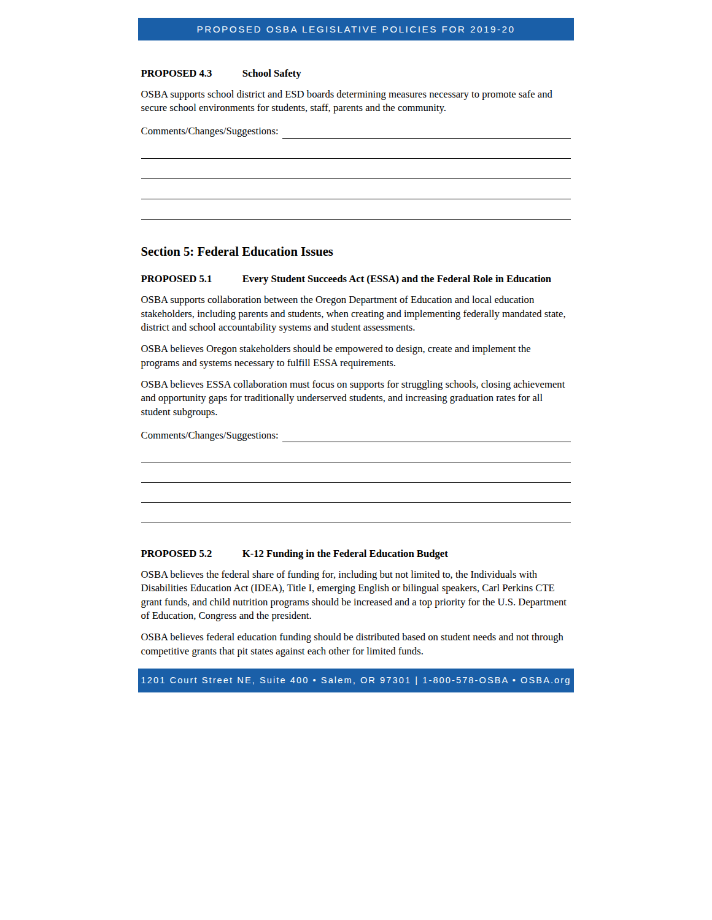Proposed OSBA Legislative Policies for 2019-20
PROPOSED 4.3 School Safety
OSBA supports school district and ESD boards determining measures necessary to promote safe and secure school environments for students, staff, parents and the community.
Comments/Changes/Suggestions:
Section 5: Federal Education Issues
PROPOSED 5.1 Every Student Succeeds Act (ESSA) and the Federal Role in Education
OSBA supports collaboration between the Oregon Department of Education and local education stakeholders, including parents and students, when creating and implementing federally mandated state, district and school accountability systems and student assessments.
OSBA believes Oregon stakeholders should be empowered to design, create and implement the programs and systems necessary to fulfill ESSA requirements.
OSBA believes ESSA collaboration must focus on supports for struggling schools, closing achievement and opportunity gaps for traditionally underserved students, and increasing graduation rates for all student subgroups.
Comments/Changes/Suggestions:
PROPOSED 5.2 K-12 Funding in the Federal Education Budget
OSBA believes the federal share of funding for, including but not limited to, the Individuals with Disabilities Education Act (IDEA), Title I, emerging English or bilingual speakers, Carl Perkins CTE grant funds, and child nutrition programs should be increased and a top priority for the U.S. Department of Education, Congress and the president.
OSBA believes federal education funding should be distributed based on student needs and not through competitive grants that pit states against each other for limited funds.
1201 Court Street NE, Suite 400 • Salem, OR 97301 | 1-800-578-OSBA • OSBA.org